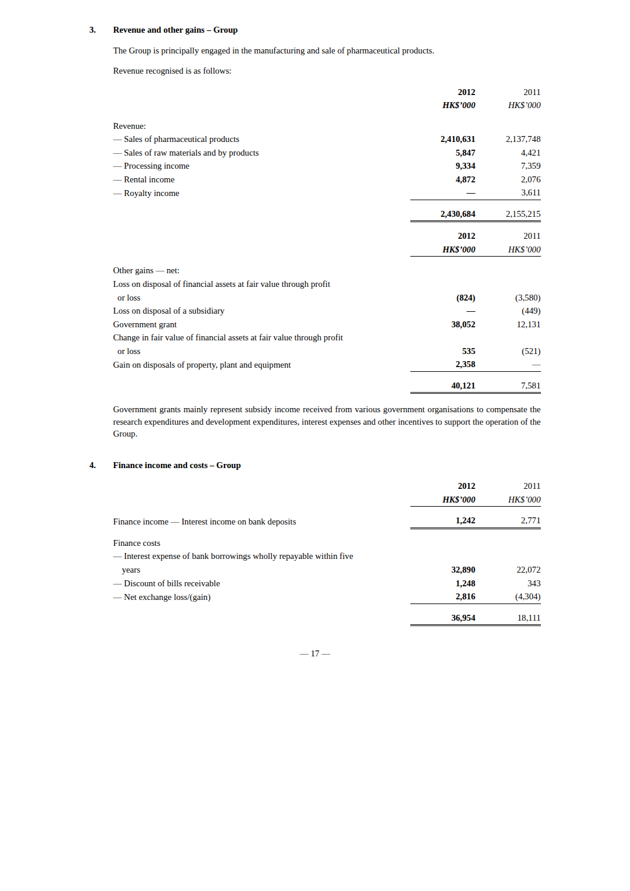3.
Revenue and other gains – Group
The Group is principally engaged in the manufacturing and sale of pharmaceutical products.
Revenue recognised is as follows:
| | 2012 | 2011 |
| | HK$’000 | HK$’000 |
| Revenue: | | |
| — Sales of pharmaceutical products | 2,410,631 | 2,137,748 |
| — Sales of raw materials and by products | 5,847 | 4,421 |
| — Processing income | 9,334 | 7,359 |
| — Rental income | 4,872 | 2,076 |
| — Royalty income | — | 3,611 |
| | 2,430,684 | 2,155,215 |
| | 2012 | 2011 |
| | HK$’000 | HK$’000 |
| Other gains — net: | | |
| Loss on disposal of financial assets at fair value through profit | | |
| or loss | (824) | (3,580) |
| Loss on disposal of a subsidiary | — | (449) |
| Government grant | 38,052 | 12,131 |
| Change in fair value of financial assets at fair value through profit | | |
| or loss | 535 | (521) |
| Gain on disposals of property, plant and equipment | 2,358 | — |
| | 40,121 | 7,581 |
Government grants mainly represent subsidy income received from various government organisations to compensate the research expenditures and development expenditures, interest expenses and other incentives to support the operation of the Group.
4.
Finance income and costs – Group
| | 2012 | 2011 |
| | HK$’000 | HK$’000 |
| Finance income — Interest income on bank deposits | 1,242 | 2,771 |
| Finance costs | | |
| — Interest expense of bank borrowings wholly repayable within five | | |
| years | 32,890 | 22,072 |
| — Discount of bills receivable | 1,248 | 343 |
| — Net exchange loss/(gain) | 2,816 | (4,304) |
| | 36,954 | 18,111 |
— 17 —